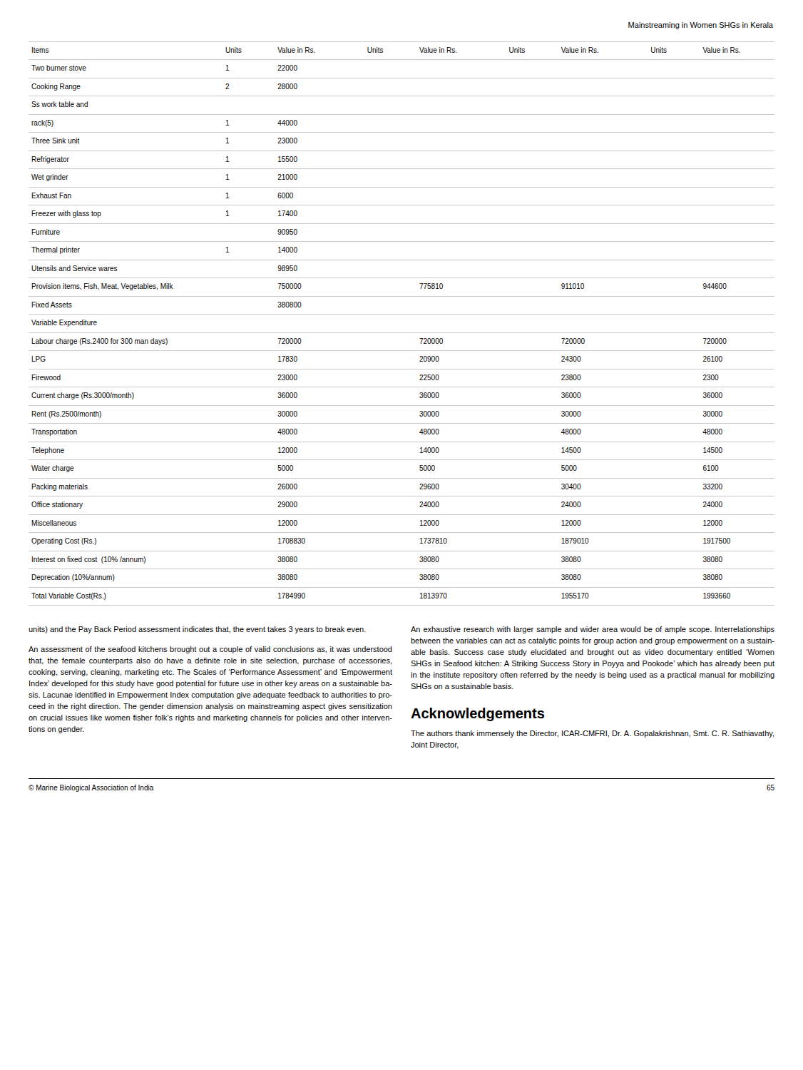Mainstreaming in Women SHGs in Kerala
| Items | Units | Value in Rs. | Units | Value in Rs. | Units | Value in Rs. | Units | Value in Rs. |
| --- | --- | --- | --- | --- | --- | --- | --- | --- |
| Two burner stove | 1 | 22000 | | | | | | |
| Cooking Range | 2 | 28000 | | | | | | |
| Ss work table and | | | | | | | | |
| rack(5) | 1 | 44000 | | | | | | |
| Three Sink unit | 1 | 23000 | | | | | | |
| Refrigerator | 1 | 15500 | | | | | | |
| Wet grinder | 1 | 21000 | | | | | | |
| Exhaust Fan | 1 | 6000 | | | | | | |
| Freezer with glass top | 1 | 17400 | | | | | | |
| Furniture | | 90950 | | | | | | |
| Thermal printer | 1 | 14000 | | | | | | |
| Utensils and Service wares | | 98950 | | | | | | |
| Provision items, Fish, Meat, Vegetables, Milk | | 750000 | | 775810 | | 911010 | | 944600 |
| Fixed Assets | | 380800 | | | | | | |
| Variable Expenditure | | | | | | | | |
| Labour charge (Rs.2400 for 300 man days) | | 720000 | | 720000 | | 720000 | | 720000 |
| LPG | | 17830 | | 20900 | | 24300 | | 26100 |
| Firewood | | 23000 | | 22500 | | 23800 | | 2300 |
| Current charge (Rs.3000/month) | | 36000 | | 36000 | | 36000 | | 36000 |
| Rent (Rs.2500/month) | | 30000 | | 30000 | | 30000 | | 30000 |
| Transportation | | 48000 | | 48000 | | 48000 | | 48000 |
| Telephone | | 12000 | | 14000 | | 14500 | | 14500 |
| Water charge | | 5000 | | 5000 | | 5000 | | 6100 |
| Packing materials | | 26000 | | 29600 | | 30400 | | 33200 |
| Office stationary | | 29000 | | 24000 | | 24000 | | 24000 |
| Miscellaneous | | 12000 | | 12000 | | 12000 | | 12000 |
| Operating Cost (Rs.) | | 1708830 | | 1737810 | | 1879010 | | 1917500 |
| Interest on fixed cost (10% /annum) | | 38080 | | 38080 | | 38080 | | 38080 |
| Deprecation (10%/annum) | | 38080 | | 38080 | | 38080 | | 38080 |
| Total Variable Cost(Rs.) | | 1784990 | | 1813970 | | 1955170 | | 1993660 |
units) and the Pay Back Period assessment indicates that, the event takes 3 years to break even.
An assessment of the seafood kitchens brought out a couple of valid conclusions as, it was understood that, the female counterparts also do have a definite role in site selection, purchase of accessories, cooking, serving, cleaning, marketing etc. The Scales of ‘Performance Assessment’ and ‘Empowerment Index’ developed for this study have good potential for future use in other key areas on a sustainable basis. Lacunae identified in Empowerment Index computation give adequate feedback to authorities to proceed in the right direction. The gender dimension analysis on mainstreaming aspect gives sensitization on crucial issues like women fisher folk’s rights and marketing channels for policies and other interventions on gender.
An exhaustive research with larger sample and wider area would be of ample scope. Interrelationships between the variables can act as catalytic points for group action and group empowerment on a sustainable basis. Success case study elucidated and brought out as video documentary entitled ‘Women SHGs in Seafood kitchen: A Striking Success Story in Poyya and Pookode’ which has already been put in the institute repository often referred by the needy is being used as a practical manual for mobilizing SHGs on a sustainable basis.
Acknowledgements
The authors thank immensely the Director, ICAR-CMFRI, Dr. A. Gopalakrishnan, Smt. C. R. Sathiavathy, Joint Director,
© Marine Biological Association of India
65